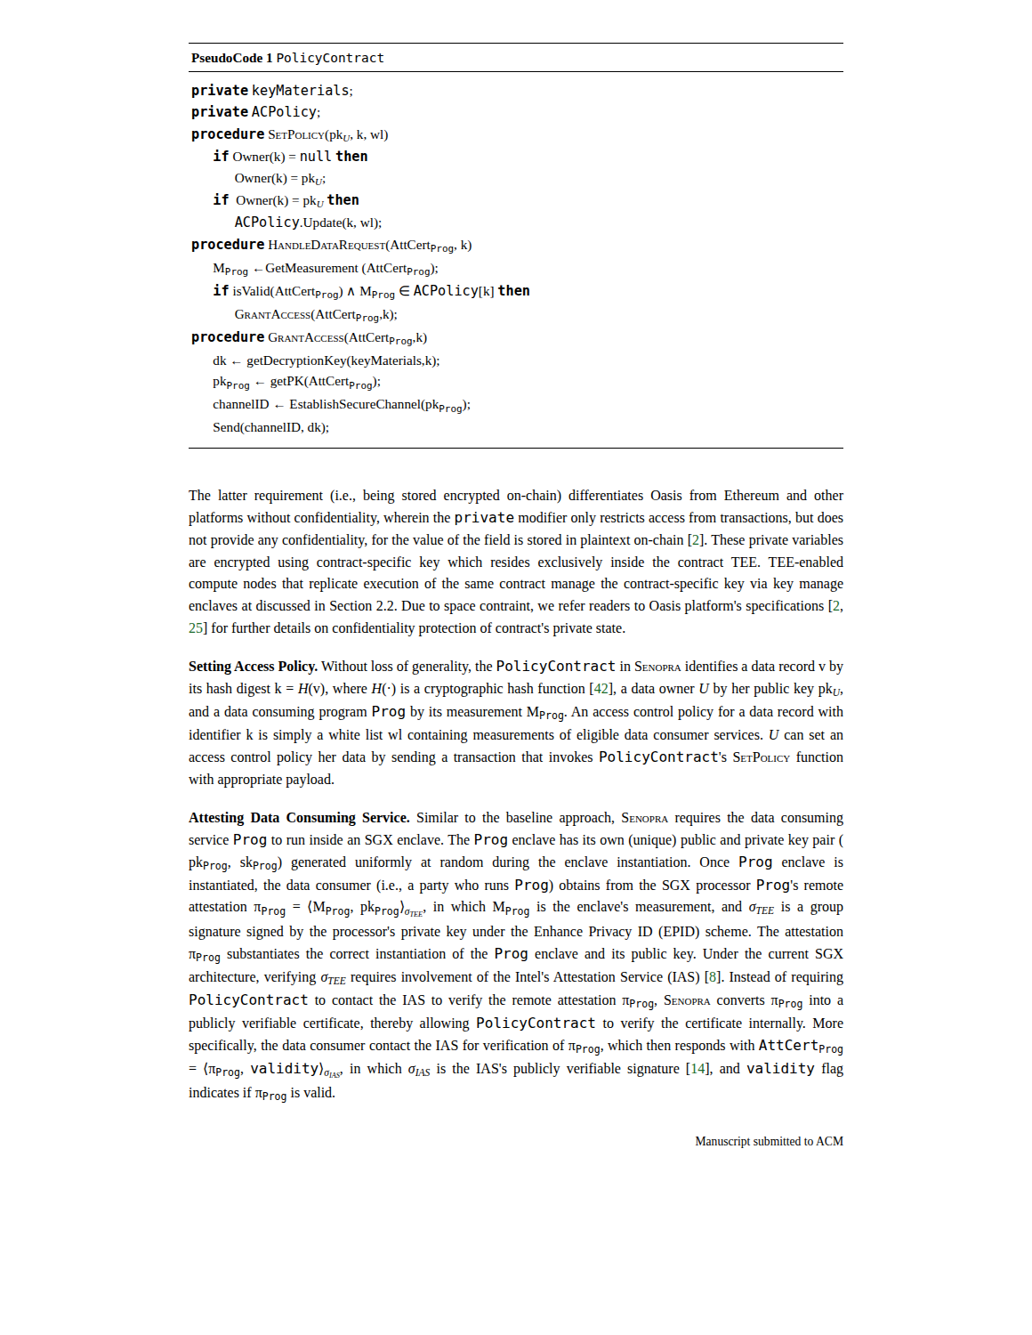PseudoCode 1 PolicyContract
private keyMaterials;
private ACPolicy;
procedure SetPolicy(pkU, k, wl)
if Owner(k) = null then
Owner(k) = pkU;
if Owner(k) = pkU then
ACPolicy.Update(k, wl);
procedure HandleDataRequest(AttCertProg, k)
MProg ←GetMeasurement (AttCertProg);
if isValid(AttCertProg) ∧ MProg ∈ ACPolicy[k] then
GrantAccess(AttCertProg,k);
procedure GrantAccess(AttCertProg,k)
dk ← getDecryptionKey(keyMaterials,k);
pkProg ← getPK(AttCertProg);
channelID ← EstablishSecureChannel(pkProg);
Send(channelID, dk);
The latter requirement (i.e., being stored encrypted on-chain) differentiates Oasis from Ethereum and other platforms without confidentiality, wherein the private modifier only restricts access from transactions, but does not provide any confidentiality, for the value of the field is stored in plaintext on-chain [2]. These private variables are encrypted using contract-specific key which resides exclusively inside the contract TEE. TEE-enabled compute nodes that replicate execution of the same contract manage the contract-specific key via key manage enclaves at discussed in Section 2.2. Due to space contraint, we refer readers to Oasis platform's specifications [2, 25] for further details on confidentiality protection of contract's private state.
Setting Access Policy. Without loss of generality, the PolicyContract in Senopra identifies a data record v by its hash digest k = H(v), where H(·) is a cryptographic hash function [42], a data owner U by her public key pkU, and a data consuming program Prog by its measurement MProg. An access control policy for a data record with identifier k is simply a white list wl containing measurements of eligible data consumer services. U can set an access control policy her data by sending a transaction that invokes PolicyContract's SetPolicy function with appropriate payload.
Attesting Data Consuming Service. Similar to the baseline approach, Senopra requires the data consuming service Prog to run inside an SGX enclave. The Prog enclave has its own (unique) public and private key pair ( pkProg, skProg) generated uniformly at random during the enclave instantiation. Once Prog enclave is instantiated, the data consumer (i.e., a party who runs Prog) obtains from the SGX processor Prog's remote attestation πProg = ⟨MProg, pkProg⟩σTEE, in which MProg is the enclave's measurement, and σTEE is a group signature signed by the processor's private key under the Enhance Privacy ID (EPID) scheme. The attestation πProg substantiates the correct instantiation of the Prog enclave and its public key. Under the current SGX architecture, verifying σTEE requires involvement of the Intel's Attestation Service (IAS) [8]. Instead of requiring PolicyContract to contact the IAS to verify the remote attestation πProg, Senopra converts πProg into a publicly verifiable certificate, thereby allowing PolicyContract to verify the certificate internally. More specifically, the data consumer contact the IAS for verification of πProg, which then responds with AttCertProg = ⟨πProg, validity⟩σIAS, in which σIAS is the IAS's publicly verifiable signature [14], and validity flag indicates if πProg is valid.
Manuscript submitted to ACM